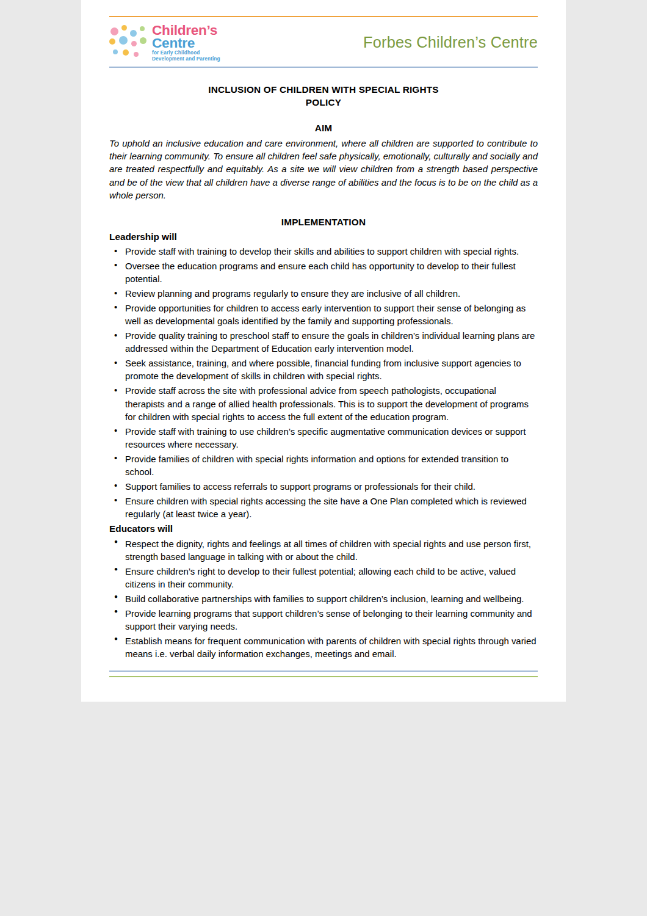Children’s
Centre
for Early Childhood
Development and Parenting
Forbes Children’s Centre
INCLUSION OF CHILDREN WITH SPECIAL RIGHTS
POLICY
AIM
To uphold an inclusive education and care environment, where all children are supported to contribute to their learning community. To ensure all children feel safe physically, emotionally, culturally and socially and are treated respectfully and equitably. As a site we will view children from a strength based perspective and be of the view that all children have a diverse range of abilities and the focus is to be on the child as a whole person.
IMPLEMENTATION
Leadership will
Provide staff with training to develop their skills and abilities to support children with special rights.
Oversee the education programs and ensure each child has opportunity to develop to their fullest potential.
Review planning and programs regularly to ensure they are inclusive of all children.
Provide opportunities for children to access early intervention to support their sense of belonging as well as developmental goals identified by the family and supporting professionals.
Provide quality training to preschool staff to ensure the goals in children’s individual learning plans are addressed within the Department of Education early intervention model.
Seek assistance, training, and where possible, financial funding from inclusive support agencies to promote the development of skills in children with special rights.
Provide staff across the site with professional advice from speech pathologists, occupational therapists and a range of allied health professionals. This is to support the development of programs for children with special rights to access the full extent of the education program.
Provide staff with training to use children’s specific augmentative communication devices or support resources where necessary.
Provide families of children with special rights information and options for extended transition to school.
Support families to access referrals to support programs or professionals for their child.
Ensure children with special rights accessing the site have a One Plan completed which is reviewed regularly (at least twice a year).
Educators will
Respect the dignity, rights and feelings at all times of children with special rights and use person first, strength based language in talking with or about the child.
Ensure children’s right to develop to their fullest potential; allowing each child to be active, valued citizens in their community.
Build collaborative partnerships with families to support children’s inclusion, learning and wellbeing.
Provide learning programs that support children’s sense of belonging to their learning community and support their varying needs.
Establish means for frequent communication with parents of children with special rights through varied means i.e. verbal daily information exchanges, meetings and email.